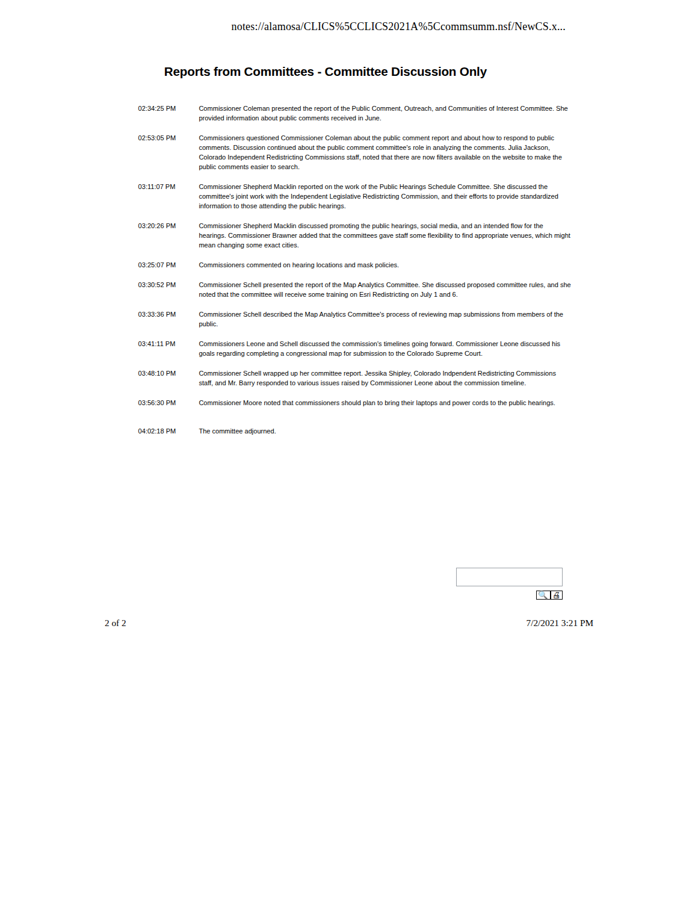notes://alamosa/CLICS%5CCLICS2021A%5Ccommsumm.nsf/NewCS.x...
Reports from Committees - Committee Discussion Only
| 02:34:25 PM | Commissioner Coleman presented the report of the Public Comment, Outreach, and Communities of Interest Committee. She provided information about public comments received in June. |
| 02:53:05 PM | Commissioners questioned Commissioner Coleman about the public comment report and about how to respond to public comments. Discussion continued about the public comment committee's role in analyzing the comments. Julia Jackson, Colorado Independent Redistricting Commissions staff, noted that there are now filters available on the website to make the public comments easier to search. |
| 03:11:07 PM | Commissioner Shepherd Macklin reported on the work of the Public Hearings Schedule Committee. She discussed the committee's joint work with the Independent Legislative Redistricting Commission, and their efforts to provide standardized information to those attending the public hearings. |
| 03:20:26 PM | Commissioner Shepherd Macklin discussed promoting the public hearings, social media, and an intended flow for the hearings. Commissioner Brawner added that the committees gave staff some flexibility to find appropriate venues, which might mean changing some exact cities. |
| 03:25:07 PM | Commissioners commented on hearing locations and mask policies. |
| 03:30:52 PM | Commissioner Schell presented the report of the Map Analytics Committee. She discussed proposed committee rules, and she noted that the committee will receive some training on Esri Redistricting on July 1 and 6. |
| 03:33:36 PM | Commissioner Schell described the Map Analytics Committee's process of reviewing map submissions from members of the public. |
| 03:41:11 PM | Commissioners Leone and Schell discussed the commission's timelines going forward. Commissioner Leone discussed his goals regarding completing a congressional map for submission to the Colorado Supreme Court. |
| 03:48:10 PM | Commissioner Schell wrapped up her committee report. Jessika Shipley, Colorado Indpendent Redistricting Commissions staff, and Mr. Barry responded to various issues raised by Commissioner Leone about the commission timeline. |
| 03:56:30 PM | Commissioner Moore noted that commissioners should plan to bring their laptops and power cords to the public hearings. |
| 04:02:18 PM | The committee adjourned. |
🔍🖨
2 of 2 7/2/2021 3:21 PM